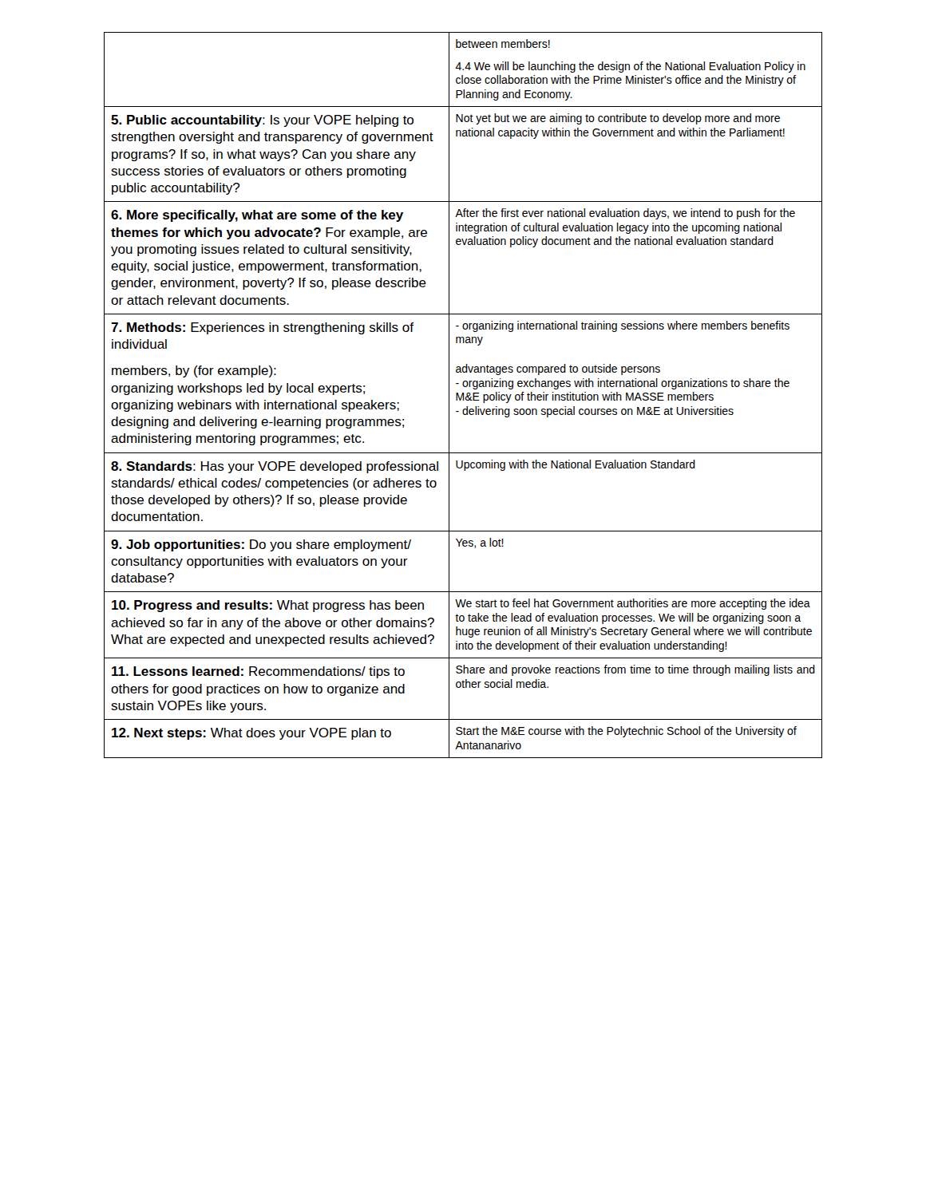| | between members! 4.4 We will be launching the design of the National Evaluation Policy in close collaboration with the Prime Minister's office and the Ministry of Planning and Economy. |
| 5. Public accountability : Is your VOPE helping to strengthen oversight and transparency of government programs? If so, in what ways? Can you share any success stories of evaluators or others promoting public accountability? | Not yet but we are aiming to contribute to develop more and more national capacity within the Government and within the Parliament! |
| 6. More specifically, what are some of the key themes for which you advocate? For example, are you promoting issues related to cultural sensitivity, equity, social justice, empowerment, transformation, gender, environment, poverty? If so, please describe or attach relevant documents. | After the first ever national evaluation days, we intend to push for the integration of cultural evaluation legacy into the upcoming national evaluation policy document and the national evaluation standard |
| 7. Methods: Experiences in strengthening skills of individual | - organizing international training sessions where members benefits many |
| members, by (for example): organizing workshops led by local experts; organizing webinars with international speakers; designing and delivering e-learning programmes; administering mentoring programmes; etc. | advantages compared to outside persons - organizing exchanges with international organizations to share the M&E policy of their institution with MASSE members - delivering soon special courses on M&E at Universities |
| 8. Standards : Has your VOPE developed professional standards/ ethical codes/ competencies (or adheres to those developed by others)? If so, please provide documentation. | Upcoming with the National Evaluation Standard |
| 9. Job opportunities: Do you share employment/ consultancy opportunities with evaluators on your database? | Yes, a lot! |
| 10. Progress and results: What progress has been achieved so far in any of the above or other domains? What are expected and unexpected results achieved? | We start to feel hat Government authorities are more accepting the idea to take the lead of evaluation processes. We will be organizing soon a huge reunion of all Ministry's Secretary General where we will contribute into the development of their evaluation understanding! |
| 11. Lessons learned: Recommendations/ tips to others for good practices on how to organize and sustain VOPEs like yours. | Share and provoke reactions from time to time through mailing lists and other social media. |
| 12. Next steps: What does your VOPE plan to | Start the M&E course with the Polytechnic School of the University of Antananarivo |